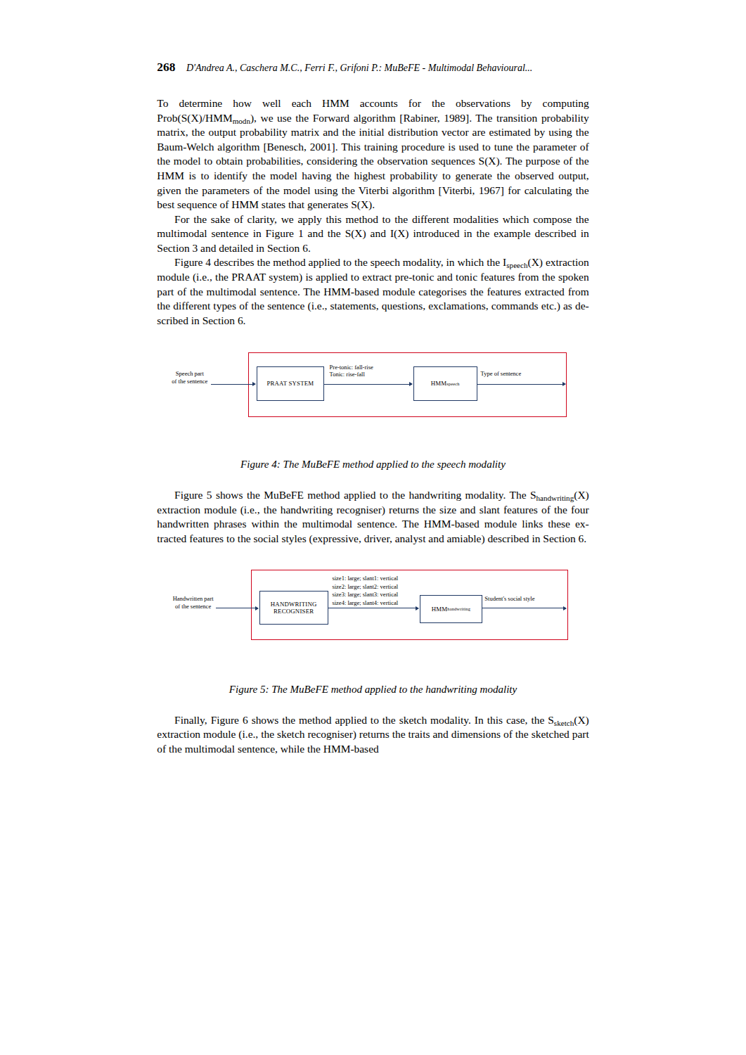268 D'Andrea A., Caschera M.C., Ferri F., Grifoni P.: MuBeFE - Multimodal Behavioural...
To determine how well each HMM accounts for the observations by computing Prob(S(X)/HMMmodn), we use the Forward algorithm [Rabiner, 1989]. The transition probability matrix, the output probability matrix and the initial distribution vector are estimated by using the Baum-Welch algorithm [Benesch, 2001]. This training procedure is used to tune the parameter of the model to obtain probabilities, considering the observation sequences S(X). The purpose of the HMM is to identify the model having the highest probability to generate the observed output, given the parameters of the model using the Viterbi algorithm [Viterbi, 1967] for calculating the best sequence of HMM states that generates S(X).
For the sake of clarity, we apply this method to the different modalities which compose the multimodal sentence in Figure 1 and the S(X) and I(X) introduced in the example described in Section 3 and detailed in Section 6.
Figure 4 describes the method applied to the speech modality, in which the Ispeech(X) extraction module (i.e., the PRAAT system) is applied to extract pre-tonic and tonic features from the spoken part of the multimodal sentence. The HMM-based module categorises the features extracted from the different types of the sentence (i.e., statements, questions, exclamations, commands etc.) as described in Section 6.
Speech part
of the sentence
PRAAT SYSTEM
Pre-tonic: fall-rise
Tonic: rise-fall
HMMspeech
Type of sentence
Figure 4: The MuBeFE method applied to the speech modality
Figure 5 shows the MuBeFE method applied to the handwriting modality. The Shandwriting(X) extraction module (i.e., the handwriting recogniser) returns the size and slant features of the four handwritten phrases within the multimodal sentence. The HMM-based module links these extracted features to the social styles (expressive, driver, analyst and amiable) described in Section 6.
Handwritten part
of the sentence
HANDWRITING
RECOGNISER
size1: large; slant1: vertical
size2: large; slant2: vertical
size3: large; slant3: vertical
size4: large; slant4: vertical
HMMhandwriting
Student's social style
Figure 5: The MuBeFE method applied to the handwriting modality
Finally, Figure 6 shows the method applied to the sketch modality. In this case, the Ssketch(X) extraction module (i.e., the sketch recogniser) returns the traits and dimensions of the sketched part of the multimodal sentence, while the HMM-based